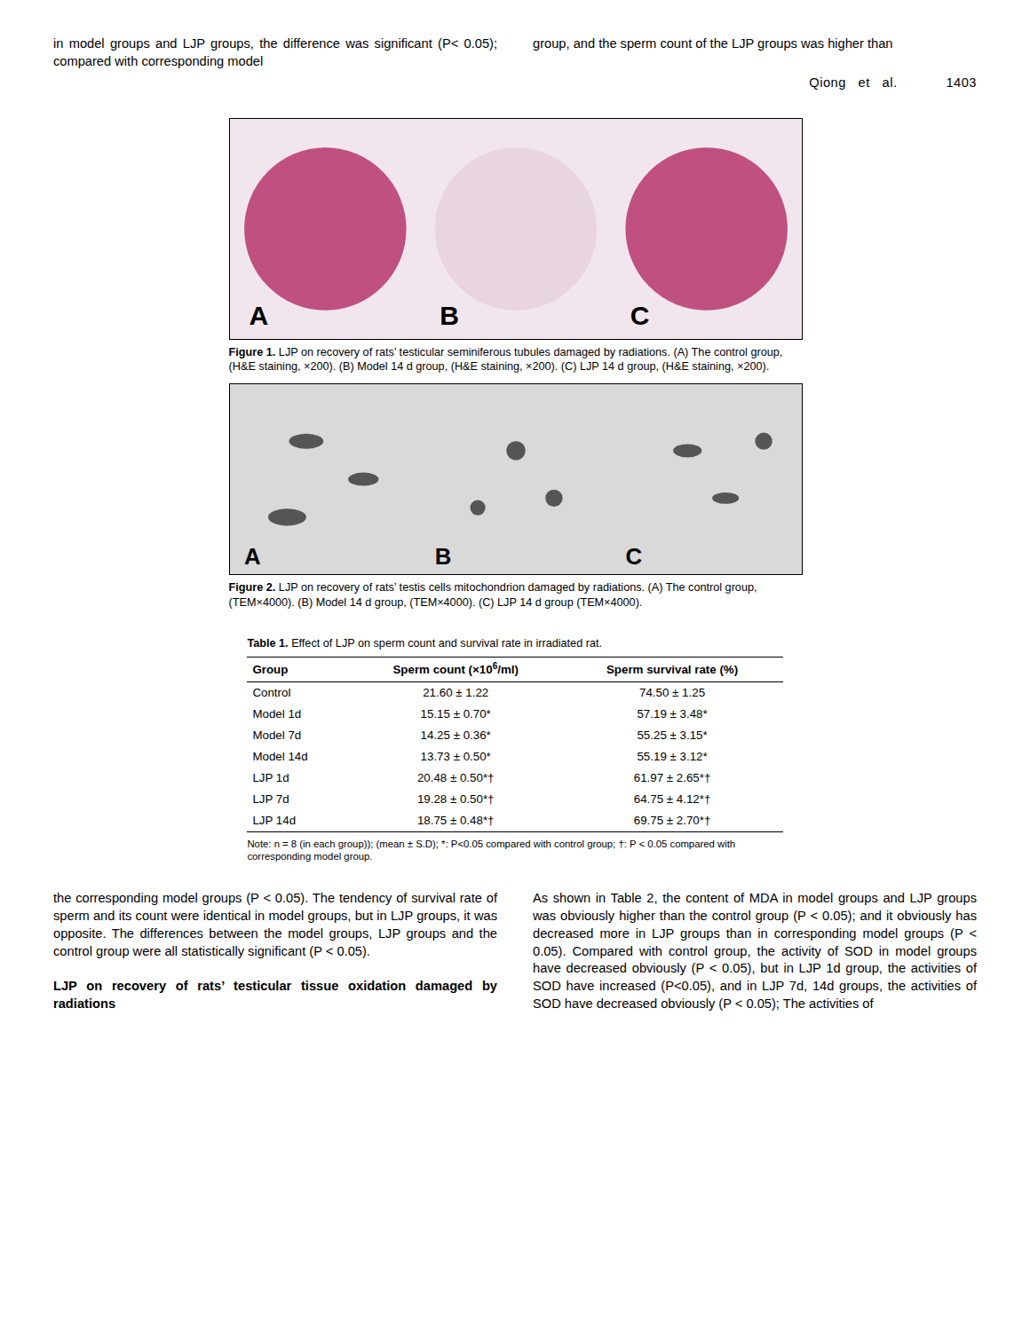in model groups and LJP groups, the difference was significant (P< 0.05); compared with corresponding model
group, and the sperm count of the LJP groups was higher than
Qiong et al. 1403
Figure 1. LJP on recovery of rats’ testicular seminiferous tubules damaged by radiations. (A) The control group, (H&E staining, ×200). (B) Model 14 d group, (H&E staining, ×200). (C) LJP 14 d group, (H&E staining, ×200).
Figure 2. LJP on recovery of rats’ testis cells mitochondrion damaged by radiations. (A) The control group, (TEM×4000). (B) Model 14 d group, (TEM×4000). (C) LJP 14 d group (TEM×4000).
Table 1. Effect of LJP on sperm count and survival rate in irradiated rat.
| Group | Sperm count (×10 6 /ml) | Sperm survival rate (%) |
| --- | --- | --- |
| Control | 21.60 ± 1.22 | 74.50 ± 1.25 |
| Model 1d | 15.15 ± 0.70* | 57.19 ± 3.48* |
| Model 7d | 14.25 ± 0.36* | 55.25 ± 3.15* |
| Model 14d | 13.73 ± 0.50* | 55.19 ± 3.12* |
| LJP 1d | 20.48 ± 0.50*† | 61.97 ± 2.65*† |
| LJP 7d | 19.28 ± 0.50*† | 64.75 ± 4.12*† |
| LJP 14d | 18.75 ± 0.48*† | 69.75 ± 2.70*† |
Note: n = 8 (in each group)); (mean ± S.D); *: P<0.05 compared with control group; †: P < 0.05 compared with corresponding model group.
the corresponding model groups (P < 0.05). The tendency of survival rate of sperm and its count were identical in model groups, but in LJP groups, it was opposite. The differences between the model groups, LJP groups and the control group were all statistically significant (P < 0.05).
LJP on recovery of rats’ testicular tissue oxidation damaged by radiations
As shown in Table 2, the content of MDA in model groups and LJP groups was obviously higher than the control group (P < 0.05); and it obviously has decreased more in LJP groups than in corresponding model groups (P < 0.05). Compared with control group, the activity of SOD in model groups have decreased obviously (P < 0.05), but in LJP 1d group, the activities of SOD have increased (P<0.05), and in LJP 7d, 14d groups, the activities of SOD have decreased obviously (P < 0.05); The activities of